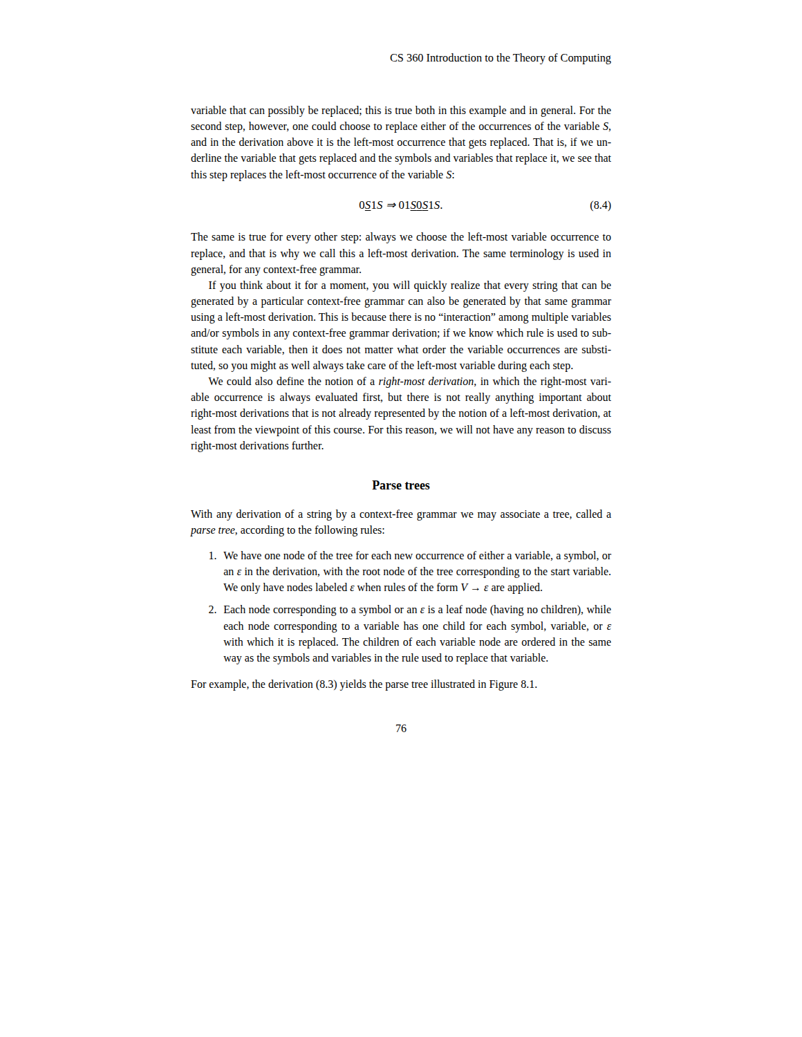CS 360 Introduction to the Theory of Computing
variable that can possibly be replaced; this is true both in this example and in general. For the second step, however, one could choose to replace either of the occurrences of the variable S, and in the derivation above it is the left-most occurrence that gets replaced. That is, if we underline the variable that gets replaced and the symbols and variables that replace it, we see that this step replaces the left-most occurrence of the variable S:
0 S 1 S ⇒ 01 S0 S 1 S. (8.4)
The same is true for every other step: always we choose the left-most variable occurrence to replace, and that is why we call this a left-most derivation. The same terminology is used in general, for any context-free grammar.
If you think about it for a moment, you will quickly realize that every string that can be generated by a particular context-free grammar can also be generated by that same grammar using a left-most derivation. This is because there is no “interaction” among multiple variables and/or symbols in any context-free grammar derivation; if we know which rule is used to substitute each variable, then it does not matter what order the variable occurrences are substituted, so you might as well always take care of the left-most variable during each step.
We could also define the notion of a right-most derivation, in which the right-most variable occurrence is always evaluated first, but there is not really anything important about right-most derivations that is not already represented by the notion of a left-most derivation, at least from the viewpoint of this course. For this reason, we will not have any reason to discuss right-most derivations further.
Parse trees
With any derivation of a string by a context-free grammar we may associate a tree, called a parse tree, according to the following rules:
We have one node of the tree for each new occurrence of either a variable, a symbol, or an ε in the derivation, with the root node of the tree corresponding to the start variable. We only have nodes labeled ε when rules of the form V → ε are applied.
Each node corresponding to a symbol or an ε is a leaf node (having no children), while each node corresponding to a variable has one child for each symbol, variable, or ε with which it is replaced. The children of each variable node are ordered in the same way as the symbols and variables in the rule used to replace that variable.
For example, the derivation (8.3) yields the parse tree illustrated in Figure 8.1.
76